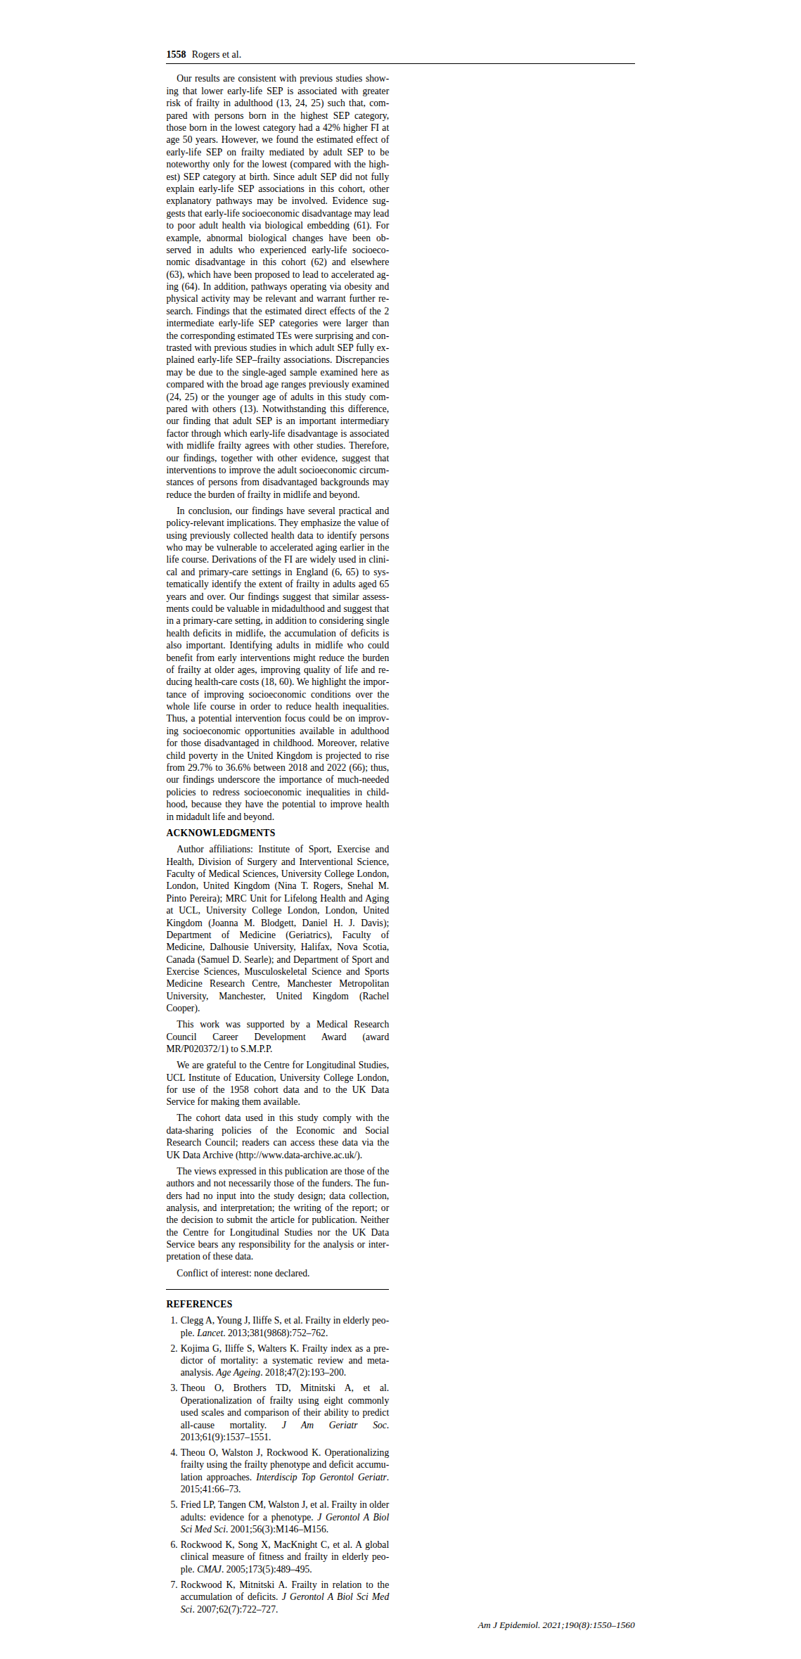1558 Rogers et al.
Our results are consistent with previous studies showing that lower early-life SEP is associated with greater risk of frailty in adulthood (13, 24, 25) such that, compared with persons born in the highest SEP category, those born in the lowest category had a 42% higher FI at age 50 years. However, we found the estimated effect of early-life SEP on frailty mediated by adult SEP to be noteworthy only for the lowest (compared with the highest) SEP category at birth. Since adult SEP did not fully explain early-life SEP associations in this cohort, other explanatory pathways may be involved. Evidence suggests that early-life socioeconomic disadvantage may lead to poor adult health via biological embedding (61). For example, abnormal biological changes have been observed in adults who experienced early-life socioeconomic disadvantage in this cohort (62) and elsewhere (63), which have been proposed to lead to accelerated aging (64). In addition, pathways operating via obesity and physical activity may be relevant and warrant further research. Findings that the estimated direct effects of the 2 intermediate early-life SEP categories were larger than the corresponding estimated TEs were surprising and contrasted with previous studies in which adult SEP fully explained early-life SEP–frailty associations. Discrepancies may be due to the single-aged sample examined here as compared with the broad age ranges previously examined (24, 25) or the younger age of adults in this study compared with others (13). Notwithstanding this difference, our finding that adult SEP is an important intermediary factor through which early-life disadvantage is associated with midlife frailty agrees with other studies. Therefore, our findings, together with other evidence, suggest that interventions to improve the adult socioeconomic circumstances of persons from disadvantaged backgrounds may reduce the burden of frailty in midlife and beyond.
In conclusion, our findings have several practical and policy-relevant implications. They emphasize the value of using previously collected health data to identify persons who may be vulnerable to accelerated aging earlier in the life course. Derivations of the FI are widely used in clinical and primary-care settings in England (6, 65) to systematically identify the extent of frailty in adults aged 65 years and over. Our findings suggest that similar assessments could be valuable in midadulthood and suggest that in a primary-care setting, in addition to considering single health deficits in midlife, the accumulation of deficits is also important. Identifying adults in midlife who could benefit from early interventions might reduce the burden of frailty at older ages, improving quality of life and reducing health-care costs (18, 60). We highlight the importance of improving socioeconomic conditions over the whole life course in order to reduce health inequalities. Thus, a potential intervention focus could be on improving socioeconomic opportunities available in adulthood for those disadvantaged in childhood. Moreover, relative child poverty in the United Kingdom is projected to rise from 29.7% to 36.6% between 2018 and 2022 (66); thus, our findings underscore the importance of much-needed policies to redress socioeconomic inequalities in childhood, because they have the potential to improve health in midadult life and beyond.
ACKNOWLEDGMENTS
Author affiliations: Institute of Sport, Exercise and Health, Division of Surgery and Interventional Science, Faculty of Medical Sciences, University College London, London, United Kingdom (Nina T. Rogers, Snehal M. Pinto Pereira); MRC Unit for Lifelong Health and Aging at UCL, University College London, London, United Kingdom (Joanna M. Blodgett, Daniel H. J. Davis); Department of Medicine (Geriatrics), Faculty of Medicine, Dalhousie University, Halifax, Nova Scotia, Canada (Samuel D. Searle); and Department of Sport and Exercise Sciences, Musculoskeletal Science and Sports Medicine Research Centre, Manchester Metropolitan University, Manchester, United Kingdom (Rachel Cooper).
This work was supported by a Medical Research Council Career Development Award (award MR/P020372/1) to S.M.P.P.
We are grateful to the Centre for Longitudinal Studies, UCL Institute of Education, University College London, for use of the 1958 cohort data and to the UK Data Service for making them available.
The cohort data used in this study comply with the data-sharing policies of the Economic and Social Research Council; readers can access these data via the UK Data Archive (http://www.data-archive.ac.uk/).
The views expressed in this publication are those of the authors and not necessarily those of the funders. The funders had no input into the study design; data collection, analysis, and interpretation; the writing of the report; or the decision to submit the article for publication. Neither the Centre for Longitudinal Studies nor the UK Data Service bears any responsibility for the analysis or interpretation of these data.
Conflict of interest: none declared.
REFERENCES
Clegg A, Young J, Iliffe S, et al. Frailty in elderly people. Lancet. 2013;381(9868):752–762.
Kojima G, Iliffe S, Walters K. Frailty index as a predictor of mortality: a systematic review and meta-analysis. Age Ageing. 2018;47(2):193–200.
Theou O, Brothers TD, Mitnitski A, et al. Operationalization of frailty using eight commonly used scales and comparison of their ability to predict all-cause mortality. J Am Geriatr Soc. 2013;61(9):1537–1551.
Theou O, Walston J, Rockwood K. Operationalizing frailty using the frailty phenotype and deficit accumulation approaches. Interdiscip Top Gerontol Geriatr. 2015;41:66–73.
Fried LP, Tangen CM, Walston J, et al. Frailty in older adults: evidence for a phenotype. J Gerontol A Biol Sci Med Sci. 2001;56(3):M146–M156.
Rockwood K, Song X, MacKnight C, et al. A global clinical measure of fitness and frailty in elderly people. CMAJ. 2005;173(5):489–495.
Rockwood K, Mitnitski A. Frailty in relation to the accumulation of deficits. J Gerontol A Biol Sci Med Sci. 2007;62(7):722–727.
Am J Epidemiol. 2021;190(8):1550–1560